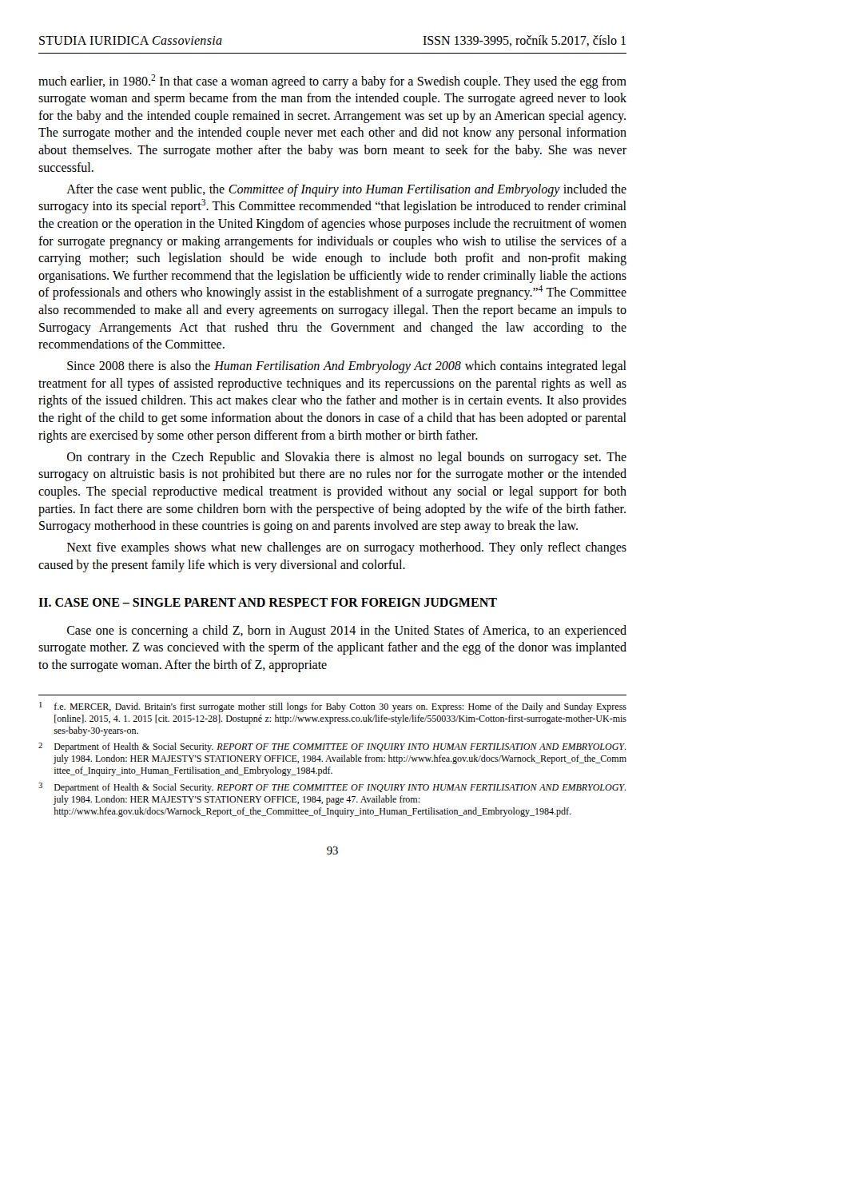STUDIA IURIDICA Cassoviensia ISSN 1339-3995, ročník 5.2017, číslo 1
much earlier, in 1980.2 In that case a woman agreed to carry a baby for a Swedish couple. They used the egg from surrogate woman and sperm became from the man from the intended couple. The surrogate agreed never to look for the baby and the intended couple remained in secret. Arrangement was set up by an American special agency. The surrogate mother and the intended couple never met each other and did not know any personal information about themselves. The surrogate mother after the baby was born meant to seek for the baby. She was never successful.
After the case went public, the Committee of Inquiry into Human Fertilisation and Embryology included the surrogacy into its special report3. This Committee recommended “that legislation be introduced to render criminal the creation or the operation in the United Kingdom of agencies whose purposes include the recruitment of women for surrogate pregnancy or making arrangements for individuals or couples who wish to utilise the services of a carrying mother; such legislation should be wide enough to include both profit and non-profit making organisations. We further recommend that the legislation be ufficiently wide to render criminally liable the actions of professionals and others who knowingly assist in the establishment of a surrogate pregnancy.”4 The Committee also recommended to make all and every agreements on surrogacy illegal. Then the report became an impuls to Surrogacy Arrangements Act that rushed thru the Government and changed the law according to the recommendations of the Committee.
Since 2008 there is also the Human Fertilisation And Embryology Act 2008 which contains integrated legal treatment for all types of assisted reproductive techniques and its repercussions on the parental rights as well as rights of the issued children. This act makes clear who the father and mother is in certain events. It also provides the right of the child to get some information about the donors in case of a child that has been adopted or parental rights are exercised by some other person different from a birth mother or birth father.
On contrary in the Czech Republic and Slovakia there is almost no legal bounds on surrogacy set. The surrogacy on altruistic basis is not prohibited but there are no rules nor for the surrogate mother or the intended couples. The special reproductive medical treatment is provided without any social or legal support for both parties. In fact there are some children born with the perspective of being adopted by the wife of the birth father. Surrogacy motherhood in these countries is going on and parents involved are step away to break the law.
Next five examples shows what new challenges are on surrogacy motherhood. They only reflect changes caused by the present family life which is very diversional and colorful.
II. CASE ONE – SINGLE PARENT AND RESPECT FOR FOREIGN JUDGMENT
Case one is concerning a child Z, born in August 2014 in the United States of America, to an experienced surrogate mother. Z was concieved with the sperm of the applicant father and the egg of the donor was implanted to the surrogate woman. After the birth of Z, appropriate
f.e. MERCER, David. Britain's first surrogate mother still longs for Baby Cotton 30 years on. Express: Home of the Daily and Sunday Express [online]. 2015, 4. 1. 2015 [cit. 2015-12-28]. Dostupné z: http://www.express.co.uk/life-style/life/550033/Kim-Cotton-first-surrogate-mother-UK-misses-baby-30-years-on.
Department of Health & Social Security. REPORT OF THE COMMITTEE OF INQUIRY INTO HUMAN FERTILISATION AND EMBRYOLOGY. july 1984. London: HER MAJESTY'S STATIONERY OFFICE, 1984. Available from: http://www.hfea.gov.uk/docs/Warnock_Report_of_the_Committee_of_Inquiry_into_Human_Fertilisation_and_Embryology_1984.pdf.
Department of Health & Social Security. REPORT OF THE COMMITTEE OF INQUIRY INTO HUMAN FERTILISATION AND EMBRYOLOGY. july 1984. London: HER MAJESTY'S STATIONERY OFFICE, 1984, page 47. Available from:
http://www.hfea.gov.uk/docs/Warnock_Report_of_the_Committee_of_Inquiry_into_Human_Fertilisation_and_Embryology_1984.pdf.
93